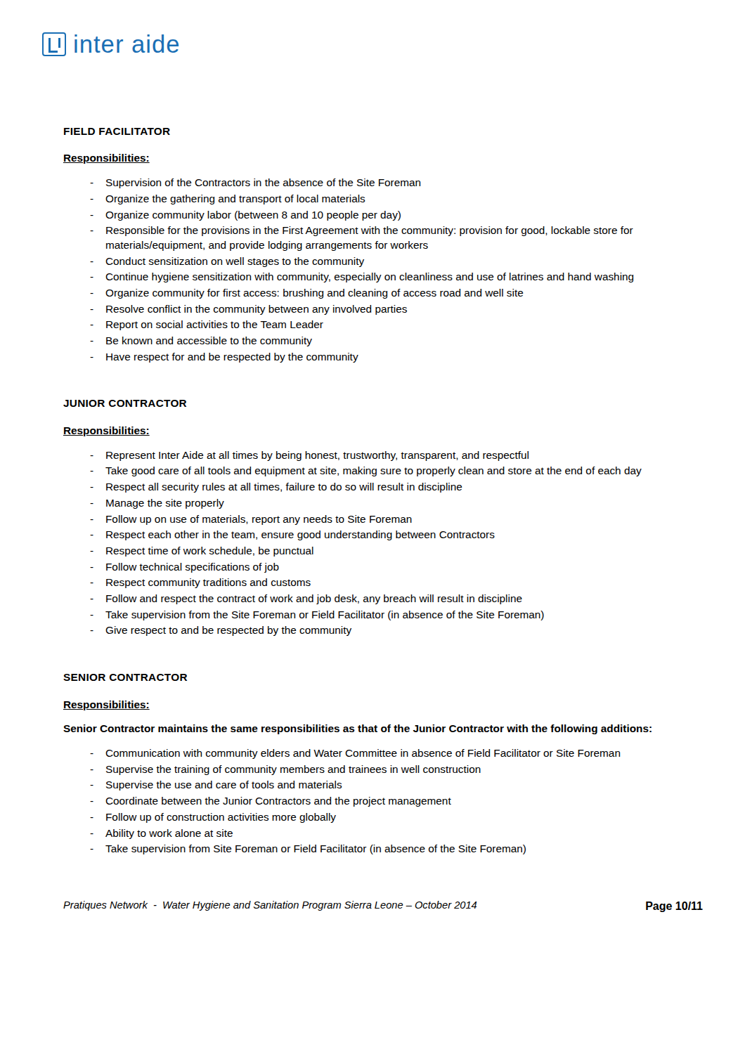inter aide
FIELD FACILITATOR
Responsibilities:
Supervision of the Contractors in the absence of the Site Foreman
Organize the gathering and transport of local materials
Organize community labor (between 8 and 10 people per day)
Responsible for the provisions in the First Agreement with the community: provision for good, lockable store for materials/equipment, and provide lodging arrangements for workers
Conduct sensitization on well stages to the community
Continue hygiene sensitization with community, especially on cleanliness and use of latrines and hand washing
Organize community for first access: brushing and cleaning of access road and well site
Resolve conflict in the community between any involved parties
Report on social activities to the Team Leader
Be known and accessible to the community
Have respect for and be respected by the community
JUNIOR CONTRACTOR
Responsibilities:
Represent Inter Aide at all times by being honest, trustworthy, transparent, and respectful
Take good care of all tools and equipment at site, making sure to properly clean and store at the end of each day
Respect all security rules at all times, failure to do so will result in discipline
Manage the site properly
Follow up on use of materials, report any needs to Site Foreman
Respect each other in the team, ensure good understanding between Contractors
Respect time of work schedule, be punctual
Follow technical specifications of job
Respect community traditions and customs
Follow and respect the contract of work and job desk, any breach will result in discipline
Take supervision from the Site Foreman or Field Facilitator (in absence of the Site Foreman)
Give respect to and be respected by the community
SENIOR CONTRACTOR
Responsibilities:
Senior Contractor maintains the same responsibilities as that of the Junior Contractor with the following additions:
Communication with community elders and Water Committee in absence of Field Facilitator or Site Foreman
Supervise the training of community members and trainees in well construction
Supervise the use and care of tools and materials
Coordinate between the Junior Contractors and the project management
Follow up of construction activities more globally
Ability to work alone at site
Take supervision from Site Foreman or Field Facilitator (in absence of the Site Foreman)
Pratiques Network - Water Hygiene and Sanitation Program Sierra Leone – October 2014 Page 10/11